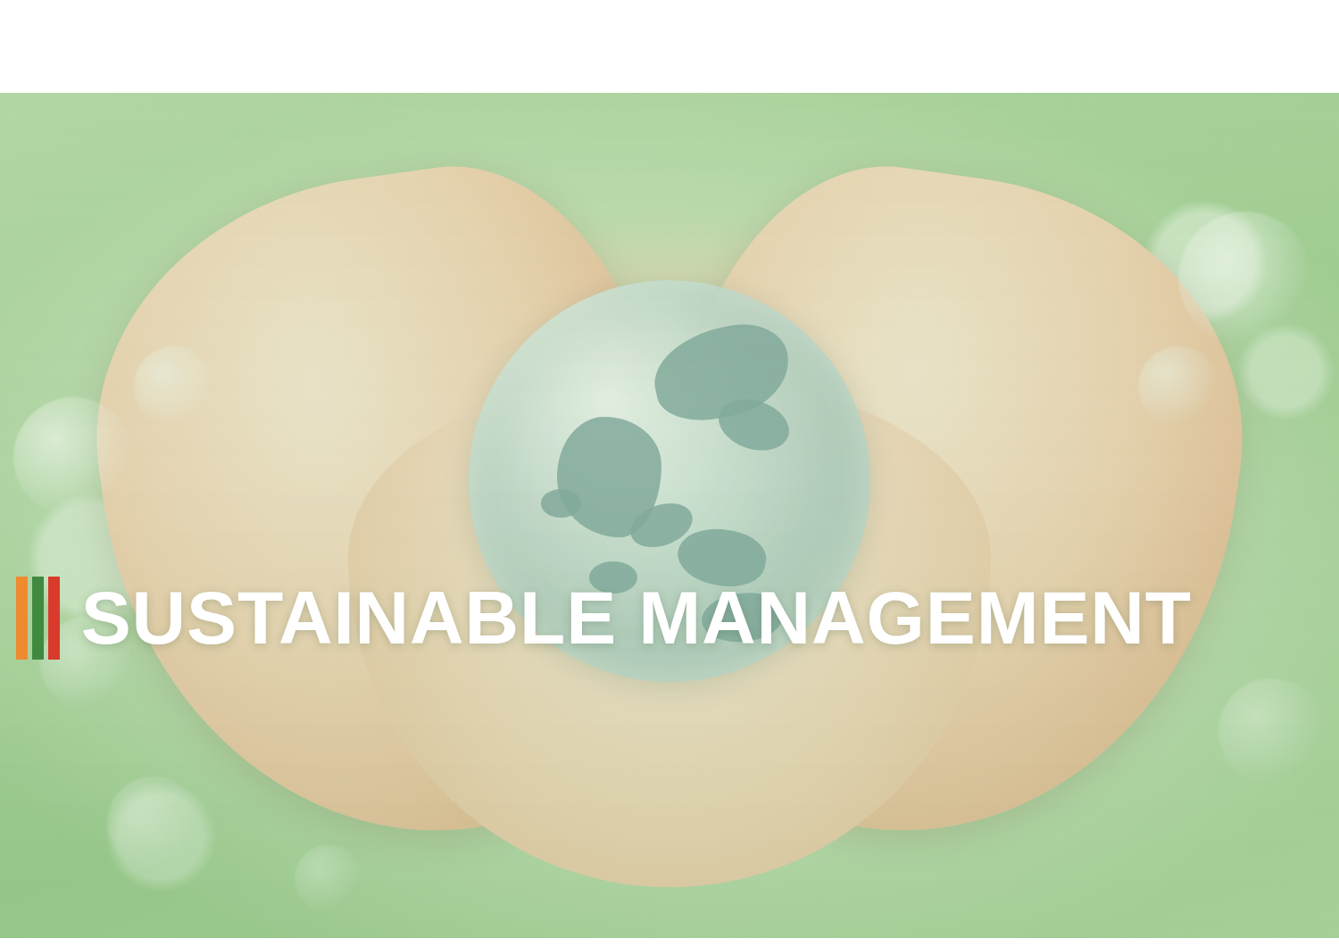SUSTAINABLE MANAGEMENT